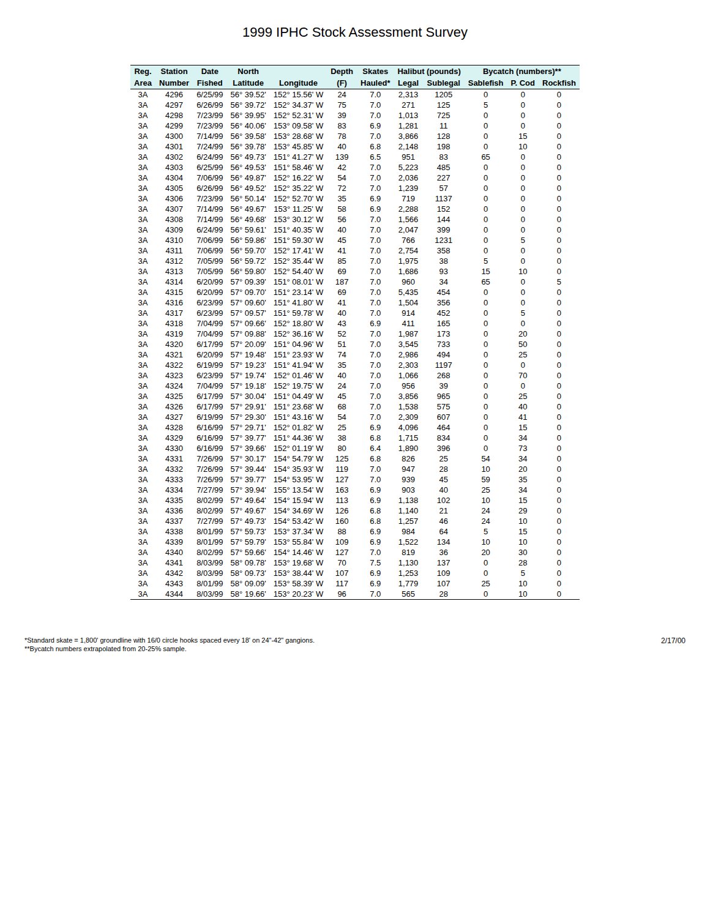1999 IPHC Stock Assessment Survey
| Reg. | Station | Date | North | | Depth | Skates | Halibut (pounds) | Bycatch (numbers)** |
| --- | --- | --- | --- | --- | --- | --- | --- | --- |
| Area | Number | Fished | Latitude | Longitude | (F) | Hauled* | Legal | Sublegal | Sablefish | P. Cod | Rockfish |
| 3A | 4296 | 6/25/99 | 56° 39.52' | 152° 15.56' W | 24 | 7.0 | 2,313 | 1205 | 0 | 0 | 0 |
| 3A | 4297 | 6/26/99 | 56° 39.72' | 152° 34.37' W | 75 | 7.0 | 271 | 125 | 5 | 0 | 0 |
| 3A | 4298 | 7/23/99 | 56° 39.95' | 152° 52.31' W | 39 | 7.0 | 1,013 | 725 | 0 | 0 | 0 |
| 3A | 4299 | 7/23/99 | 56° 40.06' | 153° 09.58' W | 83 | 6.9 | 1,281 | 11 | 0 | 0 | 0 |
| 3A | 4300 | 7/14/99 | 56° 39.58' | 153° 28.68' W | 78 | 7.0 | 3,866 | 128 | 0 | 15 | 0 |
| 3A | 4301 | 7/24/99 | 56° 39.78' | 153° 45.85' W | 40 | 6.8 | 2,148 | 198 | 0 | 10 | 0 |
| 3A | 4302 | 6/24/99 | 56° 49.73' | 151° 41.27' W | 139 | 6.5 | 951 | 83 | 65 | 0 | 0 |
| 3A | 4303 | 6/25/99 | 56° 49.53' | 151° 58.46' W | 42 | 7.0 | 5,223 | 485 | 0 | 0 | 0 |
| 3A | 4304 | 7/06/99 | 56° 49.87' | 152° 16.22' W | 54 | 7.0 | 2,036 | 227 | 0 | 0 | 0 |
| 3A | 4305 | 6/26/99 | 56° 49.52' | 152° 35.22' W | 72 | 7.0 | 1,239 | 57 | 0 | 0 | 0 |
| 3A | 4306 | 7/23/99 | 56° 50.14' | 152° 52.70' W | 35 | 6.9 | 719 | 1137 | 0 | 0 | 0 |
| 3A | 4307 | 7/14/99 | 56° 49.67' | 153° 11.25' W | 58 | 6.9 | 2,288 | 152 | 0 | 0 | 0 |
| 3A | 4308 | 7/14/99 | 56° 49.68' | 153° 30.12' W | 56 | 7.0 | 1,566 | 144 | 0 | 0 | 0 |
| 3A | 4309 | 6/24/99 | 56° 59.61' | 151° 40.35' W | 40 | 7.0 | 2,047 | 399 | 0 | 0 | 0 |
| 3A | 4310 | 7/06/99 | 56° 59.86' | 151° 59.30' W | 45 | 7.0 | 766 | 1231 | 0 | 5 | 0 |
| 3A | 4311 | 7/06/99 | 56° 59.70' | 152° 17.41' W | 41 | 7.0 | 2,754 | 358 | 0 | 0 | 0 |
| 3A | 4312 | 7/05/99 | 56° 59.72' | 152° 35.44' W | 85 | 7.0 | 1,975 | 38 | 5 | 0 | 0 |
| 3A | 4313 | 7/05/99 | 56° 59.80' | 152° 54.40' W | 69 | 7.0 | 1,686 | 93 | 15 | 10 | 0 |
| 3A | 4314 | 6/20/99 | 57° 09.39' | 151° 08.01' W | 187 | 7.0 | 960 | 34 | 65 | 0 | 5 |
| 3A | 4315 | 6/20/99 | 57° 09.70' | 151° 23.14' W | 69 | 7.0 | 5,435 | 454 | 0 | 0 | 0 |
| 3A | 4316 | 6/23/99 | 57° 09.60' | 151° 41.80' W | 41 | 7.0 | 1,504 | 356 | 0 | 0 | 0 |
| 3A | 4317 | 6/23/99 | 57° 09.57' | 151° 59.78' W | 40 | 7.0 | 914 | 452 | 0 | 5 | 0 |
| 3A | 4318 | 7/04/99 | 57° 09.66' | 152° 18.80' W | 43 | 6.9 | 411 | 165 | 0 | 0 | 0 |
| 3A | 4319 | 7/04/99 | 57° 09.88' | 152° 36.16' W | 52 | 7.0 | 1,987 | 173 | 0 | 20 | 0 |
| 3A | 4320 | 6/17/99 | 57° 20.09' | 151° 04.96' W | 51 | 7.0 | 3,545 | 733 | 0 | 50 | 0 |
| 3A | 4321 | 6/20/99 | 57° 19.48' | 151° 23.93' W | 74 | 7.0 | 2,986 | 494 | 0 | 25 | 0 |
| 3A | 4322 | 6/19/99 | 57° 19.23' | 151° 41.94' W | 35 | 7.0 | 2,303 | 1197 | 0 | 0 | 0 |
| 3A | 4323 | 6/23/99 | 57° 19.74' | 152° 01.46' W | 40 | 7.0 | 1,066 | 268 | 0 | 70 | 0 |
| 3A | 4324 | 7/04/99 | 57° 19.18' | 152° 19.75' W | 24 | 7.0 | 956 | 39 | 0 | 0 | 0 |
| 3A | 4325 | 6/17/99 | 57° 30.04' | 151° 04.49' W | 45 | 7.0 | 3,856 | 965 | 0 | 25 | 0 |
| 3A | 4326 | 6/17/99 | 57° 29.91' | 151° 23.68' W | 68 | 7.0 | 1,538 | 575 | 0 | 40 | 0 |
| 3A | 4327 | 6/19/99 | 57° 29.30' | 151° 43.16' W | 54 | 7.0 | 2,309 | 607 | 0 | 41 | 0 |
| 3A | 4328 | 6/16/99 | 57° 29.71' | 152° 01.82' W | 25 | 6.9 | 4,096 | 464 | 0 | 15 | 0 |
| 3A | 4329 | 6/16/99 | 57° 39.77' | 151° 44.36' W | 38 | 6.8 | 1,715 | 834 | 0 | 34 | 0 |
| 3A | 4330 | 6/16/99 | 57° 39.66' | 152° 01.19' W | 80 | 6.4 | 1,890 | 396 | 0 | 73 | 0 |
| 3A | 4331 | 7/26/99 | 57° 30.17' | 154° 54.79' W | 125 | 6.8 | 826 | 25 | 54 | 34 | 0 |
| 3A | 4332 | 7/26/99 | 57° 39.44' | 154° 35.93' W | 119 | 7.0 | 947 | 28 | 10 | 20 | 0 |
| 3A | 4333 | 7/26/99 | 57° 39.77' | 154° 53.95' W | 127 | 7.0 | 939 | 45 | 59 | 35 | 0 |
| 3A | 4334 | 7/27/99 | 57° 39.94' | 155° 13.54' W | 163 | 6.9 | 903 | 40 | 25 | 34 | 0 |
| 3A | 4335 | 8/02/99 | 57° 49.64' | 154° 15.94' W | 113 | 6.9 | 1,138 | 102 | 10 | 15 | 0 |
| 3A | 4336 | 8/02/99 | 57° 49.67' | 154° 34.69' W | 126 | 6.8 | 1,140 | 21 | 24 | 29 | 0 |
| 3A | 4337 | 7/27/99 | 57° 49.73' | 154° 53.42' W | 160 | 6.8 | 1,257 | 46 | 24 | 10 | 0 |
| 3A | 4338 | 8/01/99 | 57° 59.73' | 153° 37.34' W | 88 | 6.9 | 984 | 64 | 5 | 15 | 0 |
| 3A | 4339 | 8/01/99 | 57° 59.79' | 153° 55.84' W | 109 | 6.9 | 1,522 | 134 | 10 | 10 | 0 |
| 3A | 4340 | 8/02/99 | 57° 59.66' | 154° 14.46' W | 127 | 7.0 | 819 | 36 | 20 | 30 | 0 |
| 3A | 4341 | 8/03/99 | 58° 09.78' | 153° 19.68' W | 70 | 7.5 | 1,130 | 137 | 0 | 28 | 0 |
| 3A | 4342 | 8/03/99 | 58° 09.73' | 153° 38.44' W | 107 | 6.9 | 1,253 | 109 | 0 | 5 | 0 |
| 3A | 4343 | 8/01/99 | 58° 09.09' | 153° 58.39' W | 117 | 6.9 | 1,779 | 107 | 25 | 10 | 0 |
| 3A | 4344 | 8/03/99 | 58° 19.66' | 153° 20.23' W | 96 | 7.0 | 565 | 28 | 0 | 10 | 0 |
*Standard skate = 1,800' groundline with 16/0 circle hooks spaced every 18' on 24"-42" gangions.
**Bycatch numbers extrapolated from 20-25% sample.
2/17/00